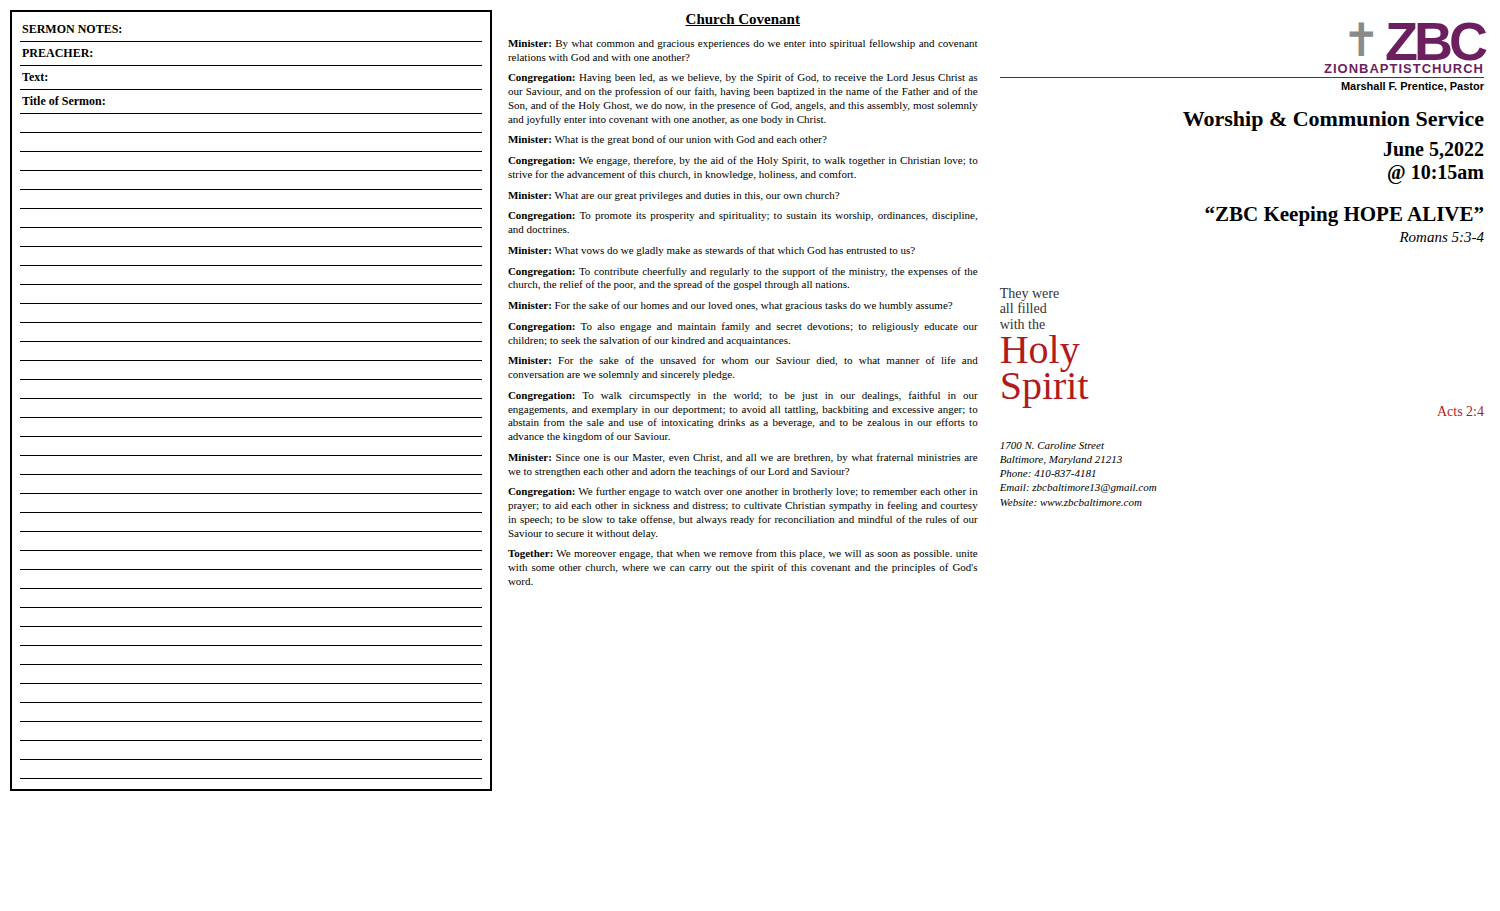SERMON NOTES:
PREACHER:
Text:
Title of Sermon:
Church Covenant
Minister: By what common and gracious experiences do we enter into spiritual fellowship and covenant relations with God and with one another?
Congregation: Having been led, as we believe, by the Spirit of God, to receive the Lord Jesus Christ as our Saviour, and on the profession of our faith, having been baptized in the name of the Father and of the Son, and of the Holy Ghost, we do now, in the presence of God, angels, and this assembly, most solemnly and joyfully enter into covenant with one another, as one body in Christ.
Minister: What is the great bond of our union with God and each other?
Congregation: We engage, therefore, by the aid of the Holy Spirit, to walk together in Christian love; to strive for the advancement of this church, in knowledge, holiness, and comfort.
Minister: What are our great privileges and duties in this, our own church?
Congregation: To promote its prosperity and spirituality; to sustain its worship, ordinances, discipline, and doctrines.
Minister: What vows do we gladly make as stewards of that which God has entrusted to us?
Congregation: To contribute cheerfully and regularly to the support of the ministry, the expenses of the church, the relief of the poor, and the spread of the gospel through all nations.
Minister: For the sake of our homes and our loved ones, what gracious tasks do we humbly assume?
Congregation: To also engage and maintain family and secret devotions; to religiously educate our children; to seek the salvation of our kindred and acquaintances.
Minister: For the sake of the unsaved for whom our Saviour died, to what manner of life and conversation are we solemnly and sincerely pledge.
Congregation: To walk circumspectly in the world; to be just in our dealings, faithful in our engagements, and exemplary in our deportment; to avoid all tattling, backbiting and excessive anger; to abstain from the sale and use of intoxicating drinks as a beverage, and to be zealous in our efforts to advance the kingdom of our Saviour.
Minister: Since one is our Master, even Christ, and all we are brethren, by what fraternal ministries are we to strengthen each other and adorn the teachings of our Lord and Saviour?
Congregation: We further engage to watch over one another in brotherly love; to remember each other in prayer; to aid each other in sickness and distress; to cultivate Christian sympathy in feeling and courtesy in speech; to be slow to take offense, but always ready for reconciliation and mindful of the rules of our Saviour to secure it without delay.
Together: We moreover engage, that when we remove from this place, we will as soon as possible. unite with some other church, where we can carry out the spirit of this covenant and the principles of God's word.
✝ZBC
ZIONBAPTISTCHURCH
Marshall F. Prentice, Pastor
Worship & Communion Service
June 5,2022
@ 10:15am
“ZBC Keeping HOPE ALIVE”
Romans 5:3-4
They were
all filled
with the
Holy
Spirit
Acts 2:4
1700 N. Caroline Street
Baltimore, Maryland 21213
Phone: 410-837-4181
Email: zbcbaltimore13@gmail.com
Website: www.zbcbaltimore.com